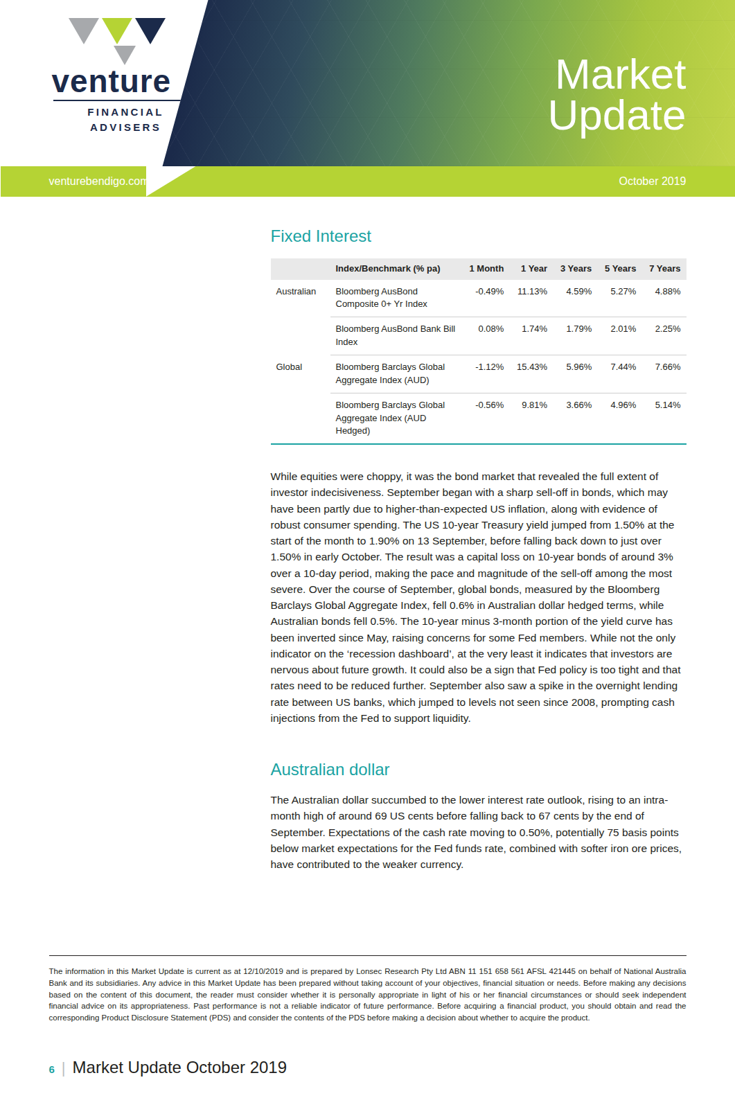venture
FINANCIAL ADVISERS
Market Update
venturebendigo.com.au
October 2019
Fixed Interest
| | Index/Benchmark (% pa) | 1 Month | 1 Year | 3 Years | 5 Years | 7 Years |
| --- | --- | --- | --- | --- | --- | --- |
| Australian | Bloomberg AusBond Composite 0+ Yr Index | -0.49% | 11.13% | 4.59% | 5.27% | 4.88% |
| | Bloomberg AusBond Bank Bill Index | 0.08% | 1.74% | 1.79% | 2.01% | 2.25% |
| Global | Bloomberg Barclays Global Aggregate Index (AUD) | -1.12% | 15.43% | 5.96% | 7.44% | 7.66% |
| | Bloomberg Barclays Global Aggregate Index (AUD Hedged) | -0.56% | 9.81% | 3.66% | 4.96% | 5.14% |
While equities were choppy, it was the bond market that revealed the full extent of investor indecisiveness. September began with a sharp sell-off in bonds, which may have been partly due to higher-than-expected US inflation, along with evidence of robust consumer spending. The US 10-year Treasury yield jumped from 1.50% at the start of the month to 1.90% on 13 September, before falling back down to just over 1.50% in early October. The result was a capital loss on 10-year bonds of around 3% over a 10-day period, making the pace and magnitude of the sell-off among the most severe. Over the course of September, global bonds, measured by the Bloomberg Barclays Global Aggregate Index, fell 0.6% in Australian dollar hedged terms, while Australian bonds fell 0.5%. The 10-year minus 3-month portion of the yield curve has been inverted since May, raising concerns for some Fed members. While not the only indicator on the ‘recession dashboard’, at the very least it indicates that investors are nervous about future growth. It could also be a sign that Fed policy is too tight and that rates need to be reduced further. September also saw a spike in the overnight lending rate between US banks, which jumped to levels not seen since 2008, prompting cash injections from the Fed to support liquidity.
Australian dollar
The Australian dollar succumbed to the lower interest rate outlook, rising to an intra-month high of around 69 US cents before falling back to 67 cents by the end of September. Expectations of the cash rate moving to 0.50%, potentially 75 basis points below market expectations for the Fed funds rate, combined with softer iron ore prices, have contributed to the weaker currency.
The information in this Market Update is current as at 12/10/2019 and is prepared by Lonsec Research Pty Ltd ABN 11 151 658 561 AFSL 421445 on behalf of National Australia Bank and its subsidiaries. Any advice in this Market Update has been prepared without taking account of your objectives, financial situation or needs. Before making any decisions based on the content of this document, the reader must consider whether it is personally appropriate in light of his or her financial circumstances or should seek independent financial advice on its appropriateness. Past performance is not a reliable indicator of future performance. Before acquiring a financial product, you should obtain and read the corresponding Product Disclosure Statement (PDS) and consider the contents of the PDS before making a decision about whether to acquire the product.
6 | Market Update October 2019